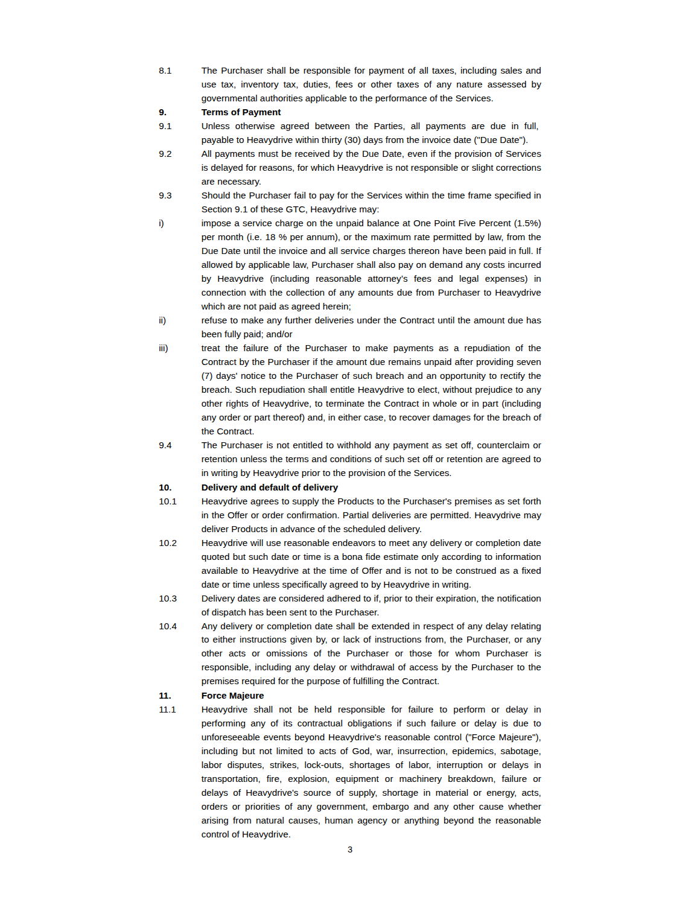8.1
The Purchaser shall be responsible for payment of all taxes, including sales and use tax, inventory tax, duties, fees or other taxes of any nature assessed by governmental authorities applicable to the performance of the Services.
9.
Terms of Payment
9.1
Unless otherwise agreed between the Parties, all payments are due in full, payable to Heavydrive within thirty (30) days from the invoice date ("Due Date").
9.2
All payments must be received by the Due Date, even if the provision of Services is delayed for reasons, for which Heavydrive is not responsible or slight corrections are necessary.
9.3
Should the Purchaser fail to pay for the Services within the time frame specified in Section 9.1 of these GTC, Heavydrive may:
i)
impose a service charge on the unpaid balance at One Point Five Percent (1.5%) per month (i.e. 18 % per annum), or the maximum rate permitted by law, from the Due Date until the invoice and all service charges thereon have been paid in full. If allowed by applicable law, Purchaser shall also pay on demand any costs incurred by Heavydrive (including reasonable attorney’s fees and legal expenses) in connection with the collection of any amounts due from Purchaser to Heavydrive which are not paid as agreed herein;
ii)
refuse to make any further deliveries under the Contract until the amount due has been fully paid; and/or
iii)
treat the failure of the Purchaser to make payments as a repudiation of the Contract by the Purchaser if the amount due remains unpaid after providing seven (7) days' notice to the Purchaser of such breach and an opportunity to rectify the breach. Such repudiation shall entitle Heavydrive to elect, without prejudice to any other rights of Heavydrive, to terminate the Contract in whole or in part (including any order or part thereof) and, in either case, to recover damages for the breach of the Contract.
9.4
The Purchaser is not entitled to withhold any payment as set off, counterclaim or retention unless the terms and conditions of such set off or retention are agreed to in writing by Heavydrive prior to the provision of the Services.
10.
Delivery and default of delivery
10.1
Heavydrive agrees to supply the Products to the Purchaser's premises as set forth in the Offer or order confirmation. Partial deliveries are permitted. Heavydrive may deliver Products in advance of the scheduled delivery.
10.2
Heavydrive will use reasonable endeavors to meet any delivery or completion date quoted but such date or time is a bona fide estimate only according to information available to Heavydrive at the time of Offer and is not to be construed as a fixed date or time unless specifically agreed to by Heavydrive in writing.
10.3
Delivery dates are considered adhered to if, prior to their expiration, the notification of dispatch has been sent to the Purchaser.
10.4
Any delivery or completion date shall be extended in respect of any delay relating to either instructions given by, or lack of instructions from, the Purchaser, or any other acts or omissions of the Purchaser or those for whom Purchaser is responsible, including any delay or withdrawal of access by the Purchaser to the premises required for the purpose of fulfilling the Contract.
11.
Force Majeure
11.1
Heavydrive shall not be held responsible for failure to perform or delay in performing any of its contractual obligations if such failure or delay is due to unforeseeable events beyond Heavydrive's reasonable control ("Force Majeure"), including but not limited to acts of God, war, insurrection, epidemics, sabotage, labor disputes, strikes, lock-outs, shortages of labor, interruption or delays in transportation, fire, explosion, equipment or machinery breakdown, failure or delays of Heavydrive's source of supply, shortage in material or energy, acts, orders or priorities of any government, embargo and any other cause whether arising from natural causes, human agency or anything beyond the reasonable control of Heavydrive.
3